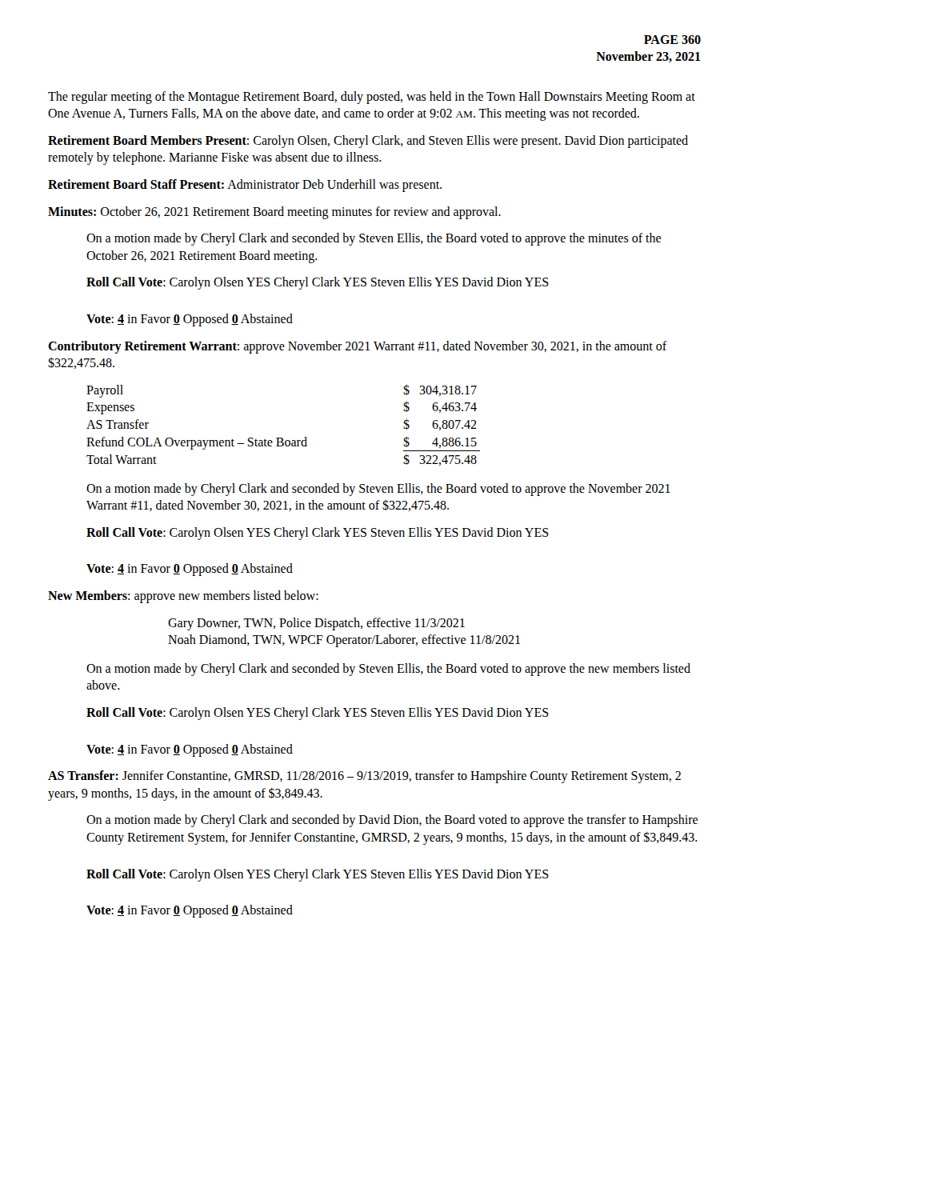PAGE 360
November 23, 2021
The regular meeting of the Montague Retirement Board, duly posted, was held in the Town Hall Downstairs Meeting Room at One Avenue A, Turners Falls, MA on the above date, and came to order at 9:02 AM. This meeting was not recorded.
Retirement Board Members Present: Carolyn Olsen, Cheryl Clark, and Steven Ellis were present. David Dion participated remotely by telephone. Marianne Fiske was absent due to illness.
Retirement Board Staff Present: Administrator Deb Underhill was present.
Minutes: October 26, 2021 Retirement Board meeting minutes for review and approval.
On a motion made by Cheryl Clark and seconded by Steven Ellis, the Board voted to approve the minutes of the October 26, 2021 Retirement Board meeting.
Roll Call Vote: Carolyn Olsen YES Cheryl Clark YES Steven Ellis YES David Dion YES
Vote: 4 in Favor 0 Opposed 0 Abstained
Contributory Retirement Warrant: approve November 2021 Warrant #11, dated November 30, 2021, in the amount of $322,475.48.
| Payroll | $ | 304,318.17 |
| Expenses | $ | 6,463.74 |
| AS Transfer | $ | 6,807.42 |
| Refund COLA Overpayment – State Board | $ | 4,886.15 |
| Total Warrant | $ | 322,475.48 |
On a motion made by Cheryl Clark and seconded by Steven Ellis, the Board voted to approve the November 2021 Warrant #11, dated November 30, 2021, in the amount of $322,475.48.
Roll Call Vote: Carolyn Olsen YES Cheryl Clark YES Steven Ellis YES David Dion YES
Vote: 4 in Favor 0 Opposed 0 Abstained
New Members: approve new members listed below:
Gary Downer, TWN, Police Dispatch, effective 11/3/2021
Noah Diamond, TWN, WPCF Operator/Laborer, effective 11/8/2021
On a motion made by Cheryl Clark and seconded by Steven Ellis, the Board voted to approve the new members listed above.
Roll Call Vote: Carolyn Olsen YES Cheryl Clark YES Steven Ellis YES David Dion YES
Vote: 4 in Favor 0 Opposed 0 Abstained
AS Transfer: Jennifer Constantine, GMRSD, 11/28/2016 – 9/13/2019, transfer to Hampshire County Retirement System, 2 years, 9 months, 15 days, in the amount of $3,849.43.
On a motion made by Cheryl Clark and seconded by David Dion, the Board voted to approve the transfer to Hampshire County Retirement System, for Jennifer Constantine, GMRSD, 2 years, 9 months, 15 days, in the amount of $3,849.43.
Roll Call Vote: Carolyn Olsen YES Cheryl Clark YES Steven Ellis YES David Dion YES
Vote: 4 in Favor 0 Opposed 0 Abstained